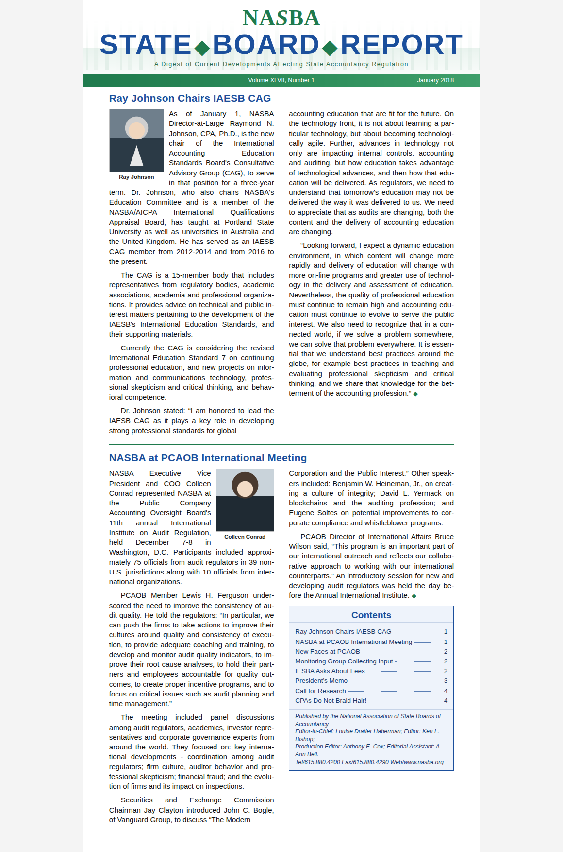NASBA
STATE◆BOARD◆REPORT
A Digest of Current Developments Affecting State Accountancy Regulation
Volume XLVII, Number 1 January 2018
Ray Johnson Chairs IAESB CAG
Ray Johnson
As of January 1, NASBA Director-at-Large Raymond N. Johnson, CPA, Ph.D., is the new chair of the International Accounting Education Standards Board's Consultative Advisory Group (CAG), to serve in that position for a three-year term. Dr. Johnson, who also chairs NASBA's Education Committee and is a member of the NASBA/AICPA International Qualifications Appraisal Board, has taught at Portland State University as well as universities in Australia and the United Kingdom. He has served as an IAESB CAG member from 2012-2014 and from 2016 to the present.
The CAG is a 15-member body that includes representatives from regulatory bodies, academic associations, academia and professional organizations. It provides advice on technical and public interest matters pertaining to the development of the IAESB's International Education Standards, and their supporting materials.
Currently the CAG is considering the revised International Education Standard 7 on continuing professional education, and new projects on information and communications technology, professional skepticism and critical thinking, and behavioral competence.
Dr. Johnson stated: “I am honored to lead the IAESB CAG as it plays a key role in developing strong professional standards for global
accounting education that are fit for the future. On the technology front, it is not about learning a particular technology, but about becoming technologically agile. Further, advances in technology not only are impacting internal controls, accounting and auditing, but how education takes advantage of technological advances, and then how that education will be delivered. As regulators, we need to understand that tomorrow's education may not be delivered the way it was delivered to us. We need to appreciate that as audits are changing, both the content and the delivery of accounting education are changing.
“Looking forward, I expect a dynamic education environment, in which content will change more rapidly and delivery of education will change with more on-line programs and greater use of technology in the delivery and assessment of education. Nevertheless, the quality of professional education must continue to remain high and accounting education must continue to evolve to serve the public interest. We also need to recognize that in a connected world, if we solve a problem somewhere, we can solve that problem everywhere. It is essential that we understand best practices around the globe, for example best practices in teaching and evaluating professional skepticism and critical thinking, and we share that knowledge for the betterment of the accounting profession.” ◆
NASBA at PCAOB International Meeting
Colleen Conrad
NASBA Executive Vice President and COO Colleen Conrad represented NASBA at the Public Company Accounting Oversight Board's 11th annual International Institute on Audit Regulation, held December 7-8 in Washington, D.C. Participants included approximately 75 officials from audit regulators in 39 non-U.S. jurisdictions along with 10 officials from international organizations.
PCAOB Member Lewis H. Ferguson underscored the need to improve the consistency of audit quality. He told the regulators: “In particular, we can push the firms to take actions to improve their cultures around quality and consistency of execution, to provide adequate coaching and training, to develop and monitor audit quality indicators, to improve their root cause analyses, to hold their partners and employees accountable for quality outcomes, to create proper incentive programs, and to focus on critical issues such as audit planning and time management.”
The meeting included panel discussions among audit regulators, academics, investor representatives and corporate governance experts from around the world. They focused on: key international developments - coordination among audit regulators; firm culture, auditor behavior and professional skepticism; financial fraud; and the evolution of firms and its impact on inspections.
Securities and Exchange Commission Chairman Jay Clayton introduced John C. Bogle, of Vanguard Group, to discuss “The Modern
Corporation and the Public Interest.” Other speakers included: Benjamin W. Heineman, Jr., on creating a culture of integrity; David L. Yermack on blockchains and the auditing profession; and Eugene Soltes on potential improvements to corporate compliance and whistleblower programs.
PCAOB Director of International Affairs Bruce Wilson said, “This program is an important part of our international outreach and reflects our collaborative approach to working with our international counterparts.” An introductory session for new and developing audit regulators was held the day before the Annual International Institute. ◆
Contents
Ray Johnson Chairs IAESB CAG 1
NASBA at PCAOB International Meeting 1
New Faces at PCAOB 2
Monitoring Group Collecting Input 2
IESBA Asks About Fees 2
President's Memo 3
Call for Research 4
CPAs Do Not Braid Hair! 4
Published by the National Association of State Boards of Accountancy
Editor-in-Chief: Louise Dratler Haberman; Editor: Ken L. Bishop;
Production Editor: Anthony E. Cox; Editorial Assistant: A. Ann Bell.
Tel/615.880.4200 Fax/615.880.4290 Web/www.nasba.org